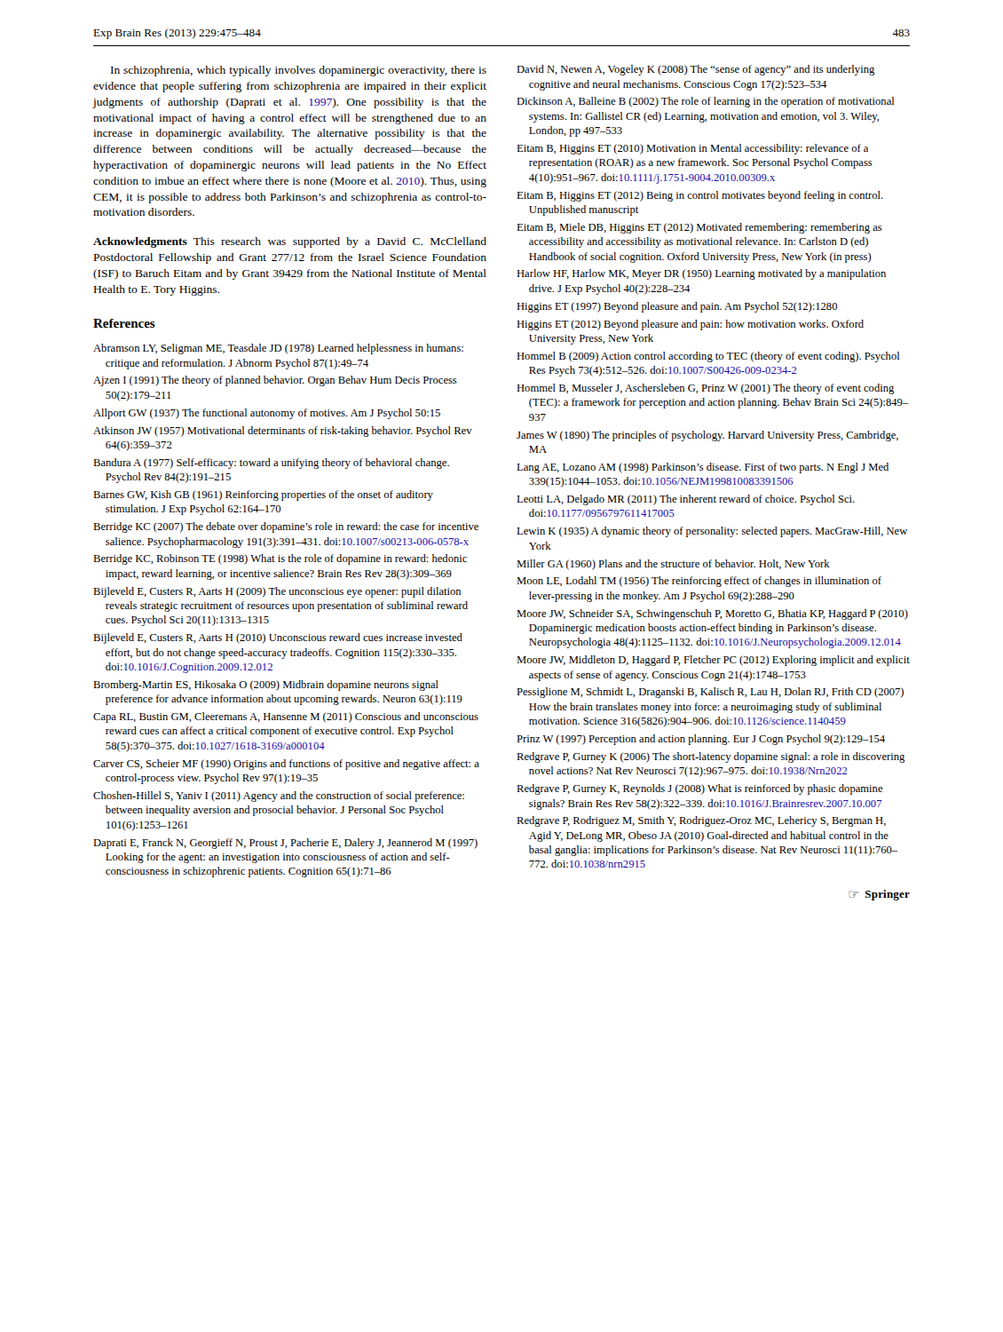Exp Brain Res (2013) 229:475–484 483
In schizophrenia, which typically involves dopaminergic overactivity, there is evidence that people suffering from schizophrenia are impaired in their explicit judgments of authorship (Daprati et al. 1997). One possibility is that the motivational impact of having a control effect will be strengthened due to an increase in dopaminergic availability. The alternative possibility is that the difference between conditions will be actually decreased—because the hyperactivation of dopaminergic neurons will lead patients in the No Effect condition to imbue an effect where there is none (Moore et al. 2010). Thus, using CEM, it is possible to address both Parkinson’s and schizophrenia as control-to-motivation disorders.
Acknowledgments This research was supported by a David C. McClelland Postdoctoral Fellowship and Grant 277/12 from the Israel Science Foundation (ISF) to Baruch Eitam and by Grant 39429 from the National Institute of Mental Health to E. Tory Higgins.
References
Abramson LY, Seligman ME, Teasdale JD (1978) Learned helplessness in humans: critique and reformulation. J Abnorm Psychol 87(1):49–74
Ajzen I (1991) The theory of planned behavior. Organ Behav Hum Decis Process 50(2):179–211
Allport GW (1937) The functional autonomy of motives. Am J Psychol 50:15
Atkinson JW (1957) Motivational determinants of risk-taking behavior. Psychol Rev 64(6):359–372
Bandura A (1977) Self-efficacy: toward a unifying theory of behavioral change. Psychol Rev 84(2):191–215
Barnes GW, Kish GB (1961) Reinforcing properties of the onset of auditory stimulation. J Exp Psychol 62:164–170
Berridge KC (2007) The debate over dopamine’s role in reward: the case for incentive salience. Psychopharmacology 191(3):391–431. doi:10.1007/s00213-006-0578-x
Berridge KC, Robinson TE (1998) What is the role of dopamine in reward: hedonic impact, reward learning, or incentive salience? Brain Res Rev 28(3):309–369
Bijleveld E, Custers R, Aarts H (2009) The unconscious eye opener: pupil dilation reveals strategic recruitment of resources upon presentation of subliminal reward cues. Psychol Sci 20(11):1313–1315
Bijleveld E, Custers R, Aarts H (2010) Unconscious reward cues increase invested effort, but do not change speed-accuracy tradeoffs. Cognition 115(2):330–335. doi:10.1016/J.Cognition.2009.12.012
Bromberg-Martin ES, Hikosaka O (2009) Midbrain dopamine neurons signal preference for advance information about upcoming rewards. Neuron 63(1):119
Capa RL, Bustin GM, Cleeremans A, Hansenne M (2011) Conscious and unconscious reward cues can affect a critical component of executive control. Exp Psychol 58(5):370–375. doi:10.1027/1618-3169/a000104
Carver CS, Scheier MF (1990) Origins and functions of positive and negative affect: a control-process view. Psychol Rev 97(1):19–35
Choshen-Hillel S, Yaniv I (2011) Agency and the construction of social preference: between inequality aversion and prosocial behavior. J Personal Soc Psychol 101(6):1253–1261
Daprati E, Franck N, Georgieff N, Proust J, Pacherie E, Dalery J, Jeannerod M (1997) Looking for the agent: an investigation into consciousness of action and self-consciousness in schizophrenic patients. Cognition 65(1):71–86
David N, Newen A, Vogeley K (2008) The “sense of agency” and its underlying cognitive and neural mechanisms. Conscious Cogn 17(2):523–534
Dickinson A, Balleine B (2002) The role of learning in the operation of motivational systems. In: Gallistel CR (ed) Learning, motivation and emotion, vol 3. Wiley, London, pp 497–533
Eitam B, Higgins ET (2010) Motivation in Mental accessibility: relevance of a representation (ROAR) as a new framework. Soc Personal Psychol Compass 4(10):951–967. doi:10.1111/j.1751-9004.2010.00309.x
Eitam B, Higgins ET (2012) Being in control motivates beyond feeling in control. Unpublished manuscript
Eitam B, Miele DB, Higgins ET (2012) Motivated remembering: remembering as accessibility and accessibility as motivational relevance. In: Carlston D (ed) Handbook of social cognition. Oxford University Press, New York (in press)
Harlow HF, Harlow MK, Meyer DR (1950) Learning motivated by a manipulation drive. J Exp Psychol 40(2):228–234
Higgins ET (1997) Beyond pleasure and pain. Am Psychol 52(12):1280
Higgins ET (2012) Beyond pleasure and pain: how motivation works. Oxford University Press, New York
Hommel B (2009) Action control according to TEC (theory of event coding). Psychol Res Psych 73(4):512–526. doi:10.1007/S00426-009-0234-2
Hommel B, Musseler J, Aschersleben G, Prinz W (2001) The theory of event coding (TEC): a framework for perception and action planning. Behav Brain Sci 24(5):849–937
James W (1890) The principles of psychology. Harvard University Press, Cambridge, MA
Lang AE, Lozano AM (1998) Parkinson’s disease. First of two parts. N Engl J Med 339(15):1044–1053. doi:10.1056/NEJM199810083391506
Leotti LA, Delgado MR (2011) The inherent reward of choice. Psychol Sci. doi:10.1177/0956797611417005
Lewin K (1935) A dynamic theory of personality: selected papers. MacGraw-Hill, New York
Miller GA (1960) Plans and the structure of behavior. Holt, New York
Moon LE, Lodahl TM (1956) The reinforcing effect of changes in illumination of lever-pressing in the monkey. Am J Psychol 69(2):288–290
Moore JW, Schneider SA, Schwingenschuh P, Moretto G, Bhatia KP, Haggard P (2010) Dopaminergic medication boosts action-effect binding in Parkinson’s disease. Neuropsychologia 48(4):1125–1132. doi:10.1016/J.Neuropsychologia.2009.12.014
Moore JW, Middleton D, Haggard P, Fletcher PC (2012) Exploring implicit and explicit aspects of sense of agency. Conscious Cogn 21(4):1748–1753
Pessiglione M, Schmidt L, Draganski B, Kalisch R, Lau H, Dolan RJ, Frith CD (2007) How the brain translates money into force: a neuroimaging study of subliminal motivation. Science 316(5826):904–906. doi:10.1126/science.1140459
Prinz W (1997) Perception and action planning. Eur J Cogn Psychol 9(2):129–154
Redgrave P, Gurney K (2006) The short-latency dopamine signal: a role in discovering novel actions? Nat Rev Neurosci 7(12):967–975. doi:10.1938/Nrn2022
Redgrave P, Gurney K, Reynolds J (2008) What is reinforced by phasic dopamine signals? Brain Res Rev 58(2):322–339. doi:10.1016/J.Brainresrev.2007.10.007
Redgrave P, Rodriguez M, Smith Y, Rodriguez-Oroz MC, Lehericy S, Bergman H, Agid Y, DeLong MR, Obeso JA (2010) Goal-directed and habitual control in the basal ganglia: implications for Parkinson’s disease. Nat Rev Neurosci 11(11):760–772. doi:10.1038/nrn2915
☞Springer